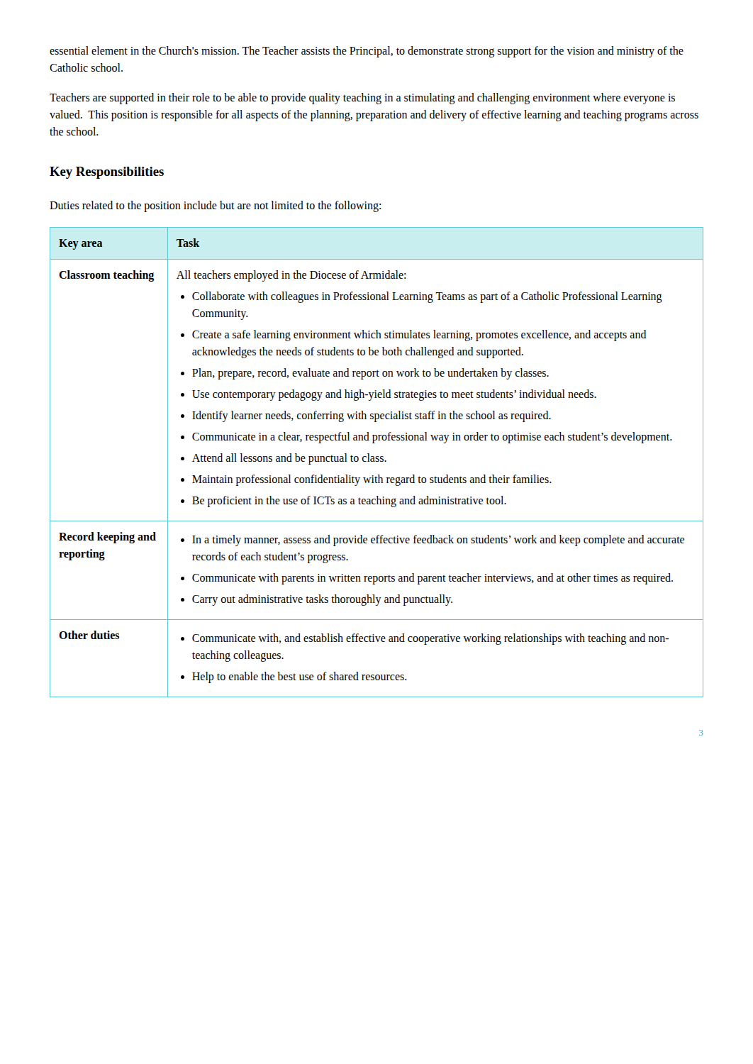essential element in the Church's mission. The Teacher assists the Principal, to demonstrate strong support for the vision and ministry of the Catholic school.
Teachers are supported in their role to be able to provide quality teaching in a stimulating and challenging environment where everyone is valued. This position is responsible for all aspects of the planning, preparation and delivery of effective learning and teaching programs across the school.
Key Responsibilities
Duties related to the position include but are not limited to the following:
| Key area | Task |
| --- | --- |
| Classroom teaching | All teachers employed in the Diocese of Armidale: Collaborate with colleagues in Professional Learning Teams as part of a Catholic Professional Learning Community. Create a safe learning environment which stimulates learning, promotes excellence, and accepts and acknowledges the needs of students to be both challenged and supported. Plan, prepare, record, evaluate and report on work to be undertaken by classes. Use contemporary pedagogy and high-yield strategies to meet students’ individual needs. Identify learner needs, conferring with specialist staff in the school as required. Communicate in a clear, respectful and professional way in order to optimise each student’s development. Attend all lessons and be punctual to class. Maintain professional confidentiality with regard to students and their families. Be proficient in the use of ICTs as a teaching and administrative tool. |
| Record keeping and reporting | In a timely manner, assess and provide effective feedback on students’ work and keep complete and accurate records of each student’s progress. Communicate with parents in written reports and parent teacher interviews, and at other times as required. Carry out administrative tasks thoroughly and punctually. |
| Other duties | Communicate with, and establish effective and cooperative working relationships with teaching and non-teaching colleagues. Help to enable the best use of shared resources. |
3